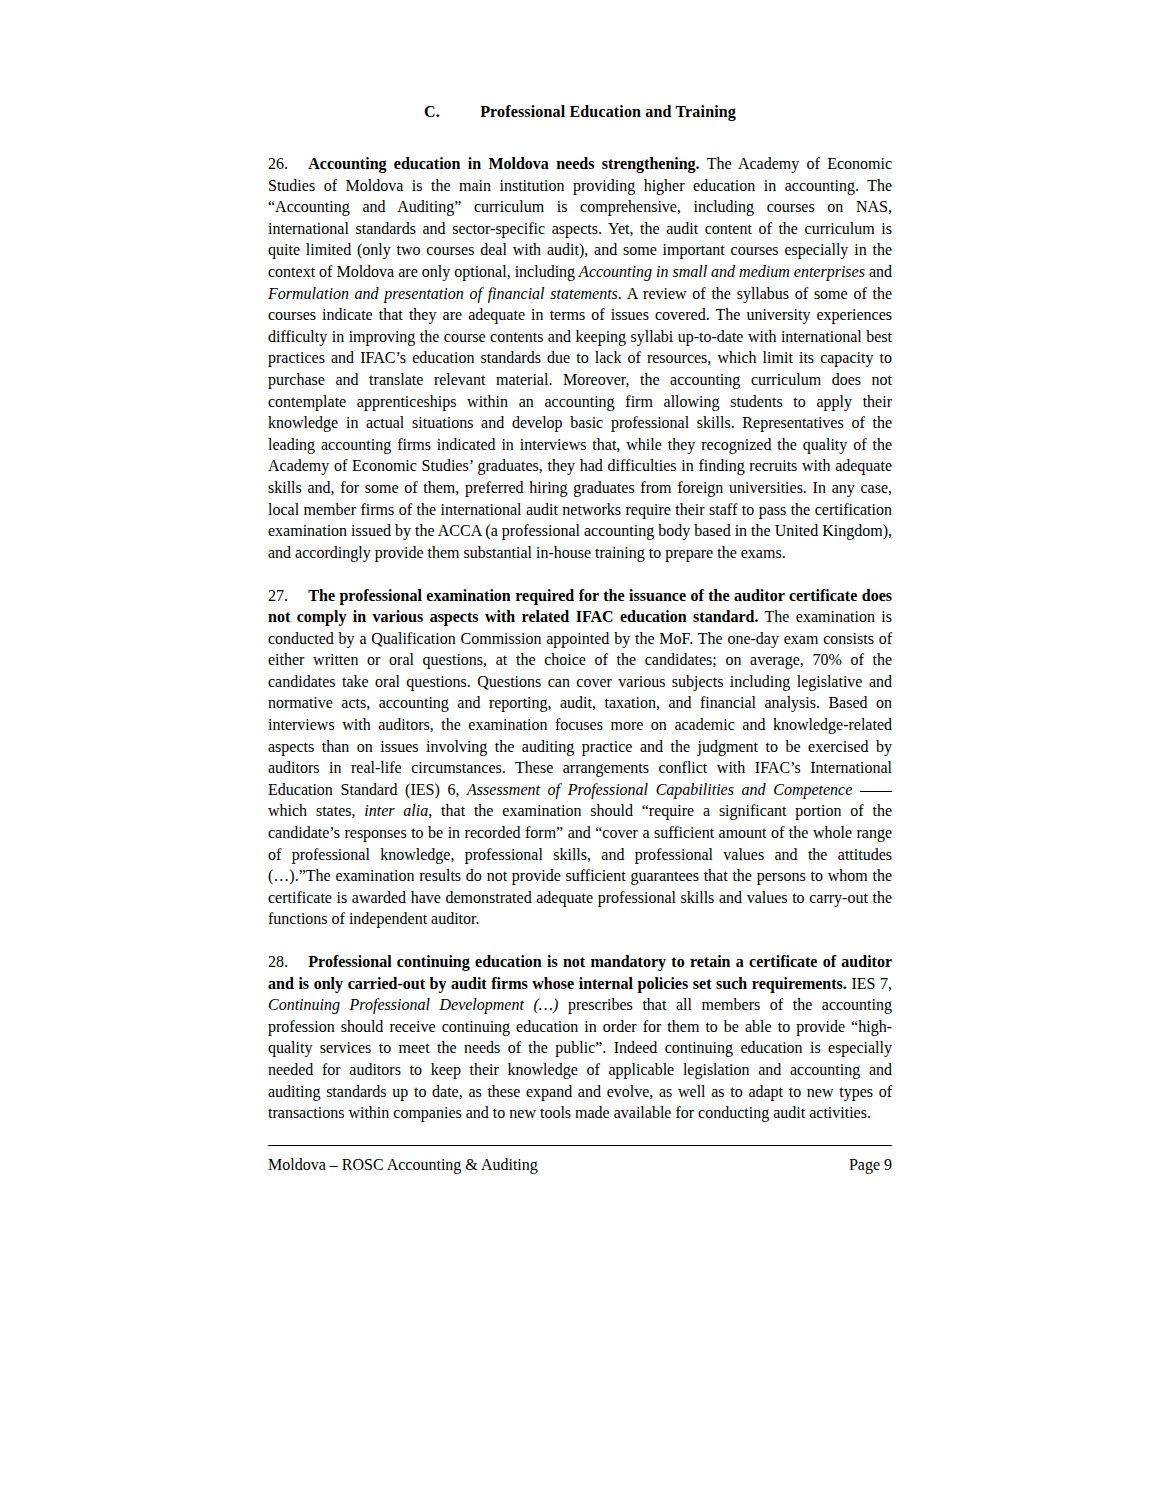C. Professional Education and Training
26. Accounting education in Moldova needs strengthening. The Academy of Economic Studies of Moldova is the main institution providing higher education in accounting. The “Accounting and Auditing” curriculum is comprehensive, including courses on NAS, international standards and sector-specific aspects. Yet, the audit content of the curriculum is quite limited (only two courses deal with audit), and some important courses especially in the context of Moldova are only optional, including Accounting in small and medium enterprises and Formulation and presentation of financial statements. A review of the syllabus of some of the courses indicate that they are adequate in terms of issues covered. The university experiences difficulty in improving the course contents and keeping syllabi up-to-date with international best practices and IFAC’s education standards due to lack of resources, which limit its capacity to purchase and translate relevant material. Moreover, the accounting curriculum does not contemplate apprenticeships within an accounting firm allowing students to apply their knowledge in actual situations and develop basic professional skills. Representatives of the leading accounting firms indicated in interviews that, while they recognized the quality of the Academy of Economic Studies’ graduates, they had difficulties in finding recruits with adequate skills and, for some of them, preferred hiring graduates from foreign universities. In any case, local member firms of the international audit networks require their staff to pass the certification examination issued by the ACCA (a professional accounting body based in the United Kingdom), and accordingly provide them substantial in-house training to prepare the exams.
27. The professional examination required for the issuance of the auditor certificate does not comply in various aspects with related IFAC education standard. The examination is conducted by a Qualification Commission appointed by the MoF. The one-day exam consists of either written or oral questions, at the choice of the candidates; on average, 70% of the candidates take oral questions. Questions can cover various subjects including legislative and normative acts, accounting and reporting, audit, taxation, and financial analysis. Based on interviews with auditors, the examination focuses more on academic and knowledge-related aspects than on issues involving the auditing practice and the judgment to be exercised by auditors in real-life circumstances. These arrangements conflict with IFAC’s International Education Standard (IES) 6, Assessment of Professional Capabilities and Competence ——which states, inter alia, that the examination should “require a significant portion of the candidate’s responses to be in recorded form” and “cover a sufficient amount of the whole range of professional knowledge, professional skills, and professional values and the attitudes (…).”The examination results do not provide sufficient guarantees that the persons to whom the certificate is awarded have demonstrated adequate professional skills and values to carry-out the functions of independent auditor.
28. Professional continuing education is not mandatory to retain a certificate of auditor and is only carried-out by audit firms whose internal policies set such requirements. IES 7, Continuing Professional Development (…) prescribes that all members of the accounting profession should receive continuing education in order for them to be able to provide “high-quality services to meet the needs of the public”. Indeed continuing education is especially needed for auditors to keep their knowledge of applicable legislation and accounting and auditing standards up to date, as these expand and evolve, as well as to adapt to new types of transactions within companies and to new tools made available for conducting audit activities.
Moldova – ROSC Accounting & Auditing Page 9